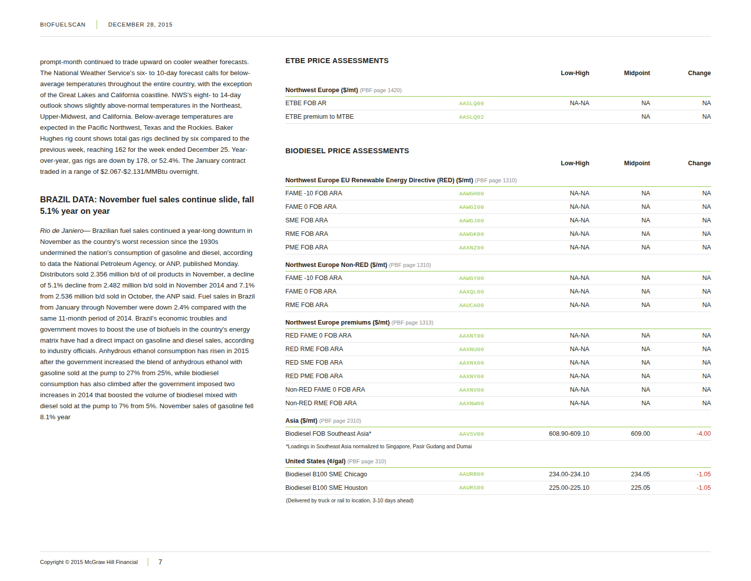BIOFUELSCAN DECEMBER 28, 2015
prompt-month continued to trade upward on cooler weather forecasts. The National Weather Service's six- to 10-day forecast calls for below-average temperatures throughout the entire country, with the exception of the Great Lakes and California coastline. NWS's eight- to 14-day outlook shows slightly above-normal temperatures in the Northeast, Upper-Midwest, and California. Below-average temperatures are expected in the Pacific Northwest, Texas and the Rockies. Baker Hughes rig count shows total gas rigs declined by six compared to the previous week, reaching 162 for the week ended December 25. Year-over-year, gas rigs are down by 178, or 52.4%. The January contract traded in a range of $2.067-$2.131/MMBtu overnight.
BRAZIL DATA: November fuel sales continue slide, fall 5.1% year on year
Rio de Janiero— Brazilian fuel sales continued a year-long downturn in November as the country's worst recession since the 1930s undermined the nation's consumption of gasoline and diesel, according to data the National Petroleum Agency, or ANP, published Monday. Distributors sold 2.356 million b/d of oil products in November, a decline of 5.1% decline from 2.482 million b/d sold in November 2014 and 7.1% from 2.536 million b/d sold in October, the ANP said. Fuel sales in Brazil from January through November were down 2.4% compared with the same 11-month period of 2014. Brazil's economic troubles and government moves to boost the use of biofuels in the country's energy matrix have had a direct impact on gasoline and diesel sales, according to industry officials. Anhydrous ethanol consumption has risen in 2015 after the government increased the blend of anhydrous ethanol with gasoline sold at the pump to 27% from 25%, while biodiesel consumption has also climbed after the government imposed two increases in 2014 that boosted the volume of biodiesel mixed with diesel sold at the pump to 7% from 5%. November sales of gasoline fell 8.1% year
ETBE PRICE ASSESSMENTS
| | | Low-High | Midpoint | Change |
| --- | --- | --- | --- | --- |
| Northwest Europe ($/mt) (PBF page 1420) |
| ETBE FOB AR | AASLQ00 | NA-NA | NA | NA |
| ETBE premium to MTBE | AASLQ02 | | NA | NA |
BIODIESEL PRICE ASSESSMENTS
| | | Low-High | Midpoint | Change |
| --- | --- | --- | --- | --- |
| Northwest Europe EU Renewable Energy Directive (RED) ($/mt) (PBF page 1310) |
| FAME -10 FOB ARA | AAWGH00 | NA-NA | NA | NA |
| FAME 0 FOB ARA | AAWGI00 | NA-NA | NA | NA |
| SME FOB ARA | AAWGJ00 | NA-NA | NA | NA |
| RME FOB ARA | AAWGK00 | NA-NA | NA | NA |
| PME FOB ARA | AAXNZ00 | NA-NA | NA | NA |
| Northwest Europe Non-RED ($/mt) (PBF page 1310) |
| FAME -10 FOB ARA | AAWGY00 | NA-NA | NA | NA |
| FAME 0 FOB ARA | AAXQL00 | NA-NA | NA | NA |
| RME FOB ARA | AAUCA00 | NA-NA | NA | NA |
| Northwest Europe premiums ($/mt) (PBF page 1313) |
| RED FAME 0 FOB ARA | AAXNT00 | NA-NA | NA | NA |
| RED RME FOB ARA | AAXNU00 | NA-NA | NA | NA |
| RED SME FOB ARA | AAXNX00 | NA-NA | NA | NA |
| RED PME FOB ARA | AAXNY00 | NA-NA | NA | NA |
| Non-RED FAME 0 FOB ARA | AAXNV00 | NA-NA | NA | NA |
| Non-RED RME FOB ARA | AAXNW00 | NA-NA | NA | NA |
| Asia ($/mt) (PBF page 2310) |
| Biodiesel FOB Southeast Asia* | AAVSV00 | 608.90-609.10 | 609.00 | -4.00 |
| *Loadings in Southeast Asia normalized to Singapore, Pasir Gudang and Dumai |
| United States (¢/gal) (PBF page 310) |
| Biodiesel B100 SME Chicago | AAURR00 | 234.00-234.10 | 234.05 | -1.05 |
| Biodiesel B100 SME Houston | AAURS00 | 225.00-225.10 | 225.05 | -1.05 |
| (Delivered by truck or rail to location, 3-10 days ahead) |
Copyright © 2015 McGraw Hill Financial 7